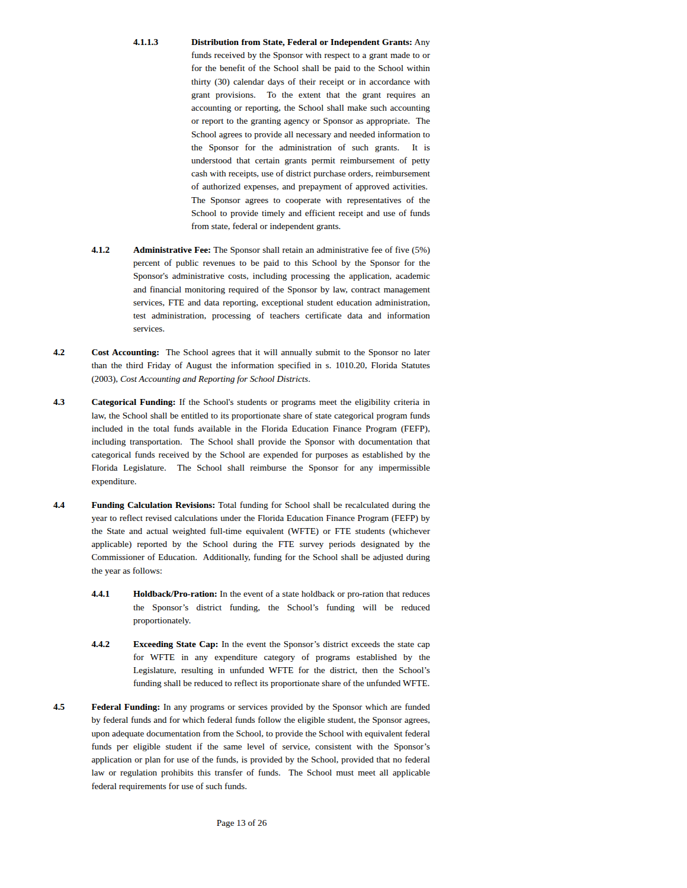4.1.1.3
Distribution from State, Federal or Independent Grants: Any funds received by the Sponsor with respect to a grant made to or for the benefit of the School shall be paid to the School within thirty (30) calendar days of their receipt or in accordance with grant provisions. To the extent that the grant requires an accounting or reporting, the School shall make such accounting or report to the granting agency or Sponsor as appropriate. The School agrees to provide all necessary and needed information to the Sponsor for the administration of such grants. It is understood that certain grants permit reimbursement of petty cash with receipts, use of district purchase orders, reimbursement of authorized expenses, and prepayment of approved activities. The Sponsor agrees to cooperate with representatives of the School to provide timely and efficient receipt and use of funds from state, federal or independent grants.
4.1.2
Administrative Fee: The Sponsor shall retain an administrative fee of five (5%) percent of public revenues to be paid to this School by the Sponsor for the Sponsor's administrative costs, including processing the application, academic and financial monitoring required of the Sponsor by law, contract management services, FTE and data reporting, exceptional student education administration, test administration, processing of teachers certificate data and information services.
4.2
Cost Accounting: The School agrees that it will annually submit to the Sponsor no later than the third Friday of August the information specified in s. 1010.20, Florida Statutes (2003), Cost Accounting and Reporting for School Districts.
4.3
Categorical Funding: If the School's students or programs meet the eligibility criteria in law, the School shall be entitled to its proportionate share of state categorical program funds included in the total funds available in the Florida Education Finance Program (FEFP), including transportation. The School shall provide the Sponsor with documentation that categorical funds received by the School are expended for purposes as established by the Florida Legislature. The School shall reimburse the Sponsor for any impermissible expenditure.
4.4
Funding Calculation Revisions: Total funding for School shall be recalculated during the year to reflect revised calculations under the Florida Education Finance Program (FEFP) by the State and actual weighted full-time equivalent (WFTE) or FTE students (whichever applicable) reported by the School during the FTE survey periods designated by the Commissioner of Education. Additionally, funding for the School shall be adjusted during the year as follows:
4.4.1
Holdback/Pro-ration: In the event of a state holdback or pro-ration that reduces the Sponsor’s district funding, the School’s funding will be reduced proportionately.
4.4.2
Exceeding State Cap: In the event the Sponsor’s district exceeds the state cap for WFTE in any expenditure category of programs established by the Legislature, resulting in unfunded WFTE for the district, then the School’s funding shall be reduced to reflect its proportionate share of the unfunded WFTE.
4.5
Federal Funding: In any programs or services provided by the Sponsor which are funded by federal funds and for which federal funds follow the eligible student, the Sponsor agrees, upon adequate documentation from the School, to provide the School with equivalent federal funds per eligible student if the same level of service, consistent with the Sponsor’s application or plan for use of the funds, is provided by the School, provided that no federal law or regulation prohibits this transfer of funds. The School must meet all applicable federal requirements for use of such funds.
Page 13 of 26